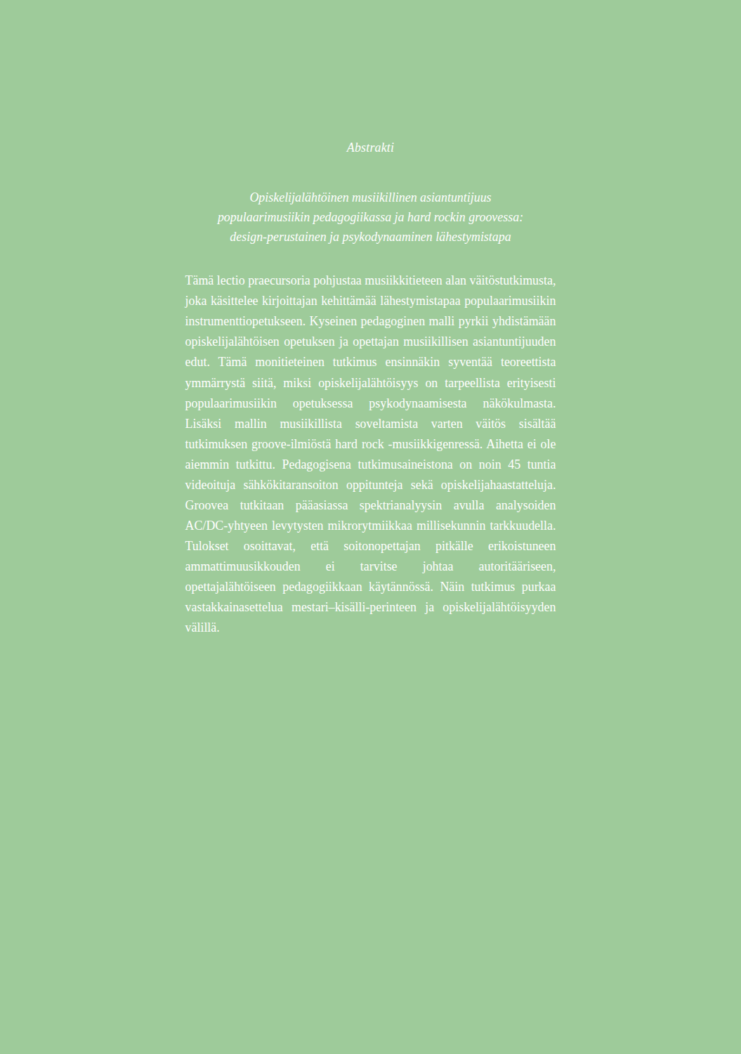Abstrakti
Opiskelijalähtöinen musiikillinen asiantuntijuus
populaarimusiikin pedagogiikassa ja hard rockin groovessa:
design-perustainen ja psykodynaaminen lähestymistapa
Tämä lectio praecursoria pohjustaa musiikkitieteen alan väitöstutkimusta, joka käsittelee kirjoittajan kehittämää lähestymistapaa populaarimusiikin instrumenttiopetukseen. Kyseinen pedagoginen malli pyrkii yhdistämään opiskelijalähtöisen opetuksen ja opettajan musiikillisen asiantuntijuuden edut. Tämä monitieteinen tutkimus ensinnäkin syventää teoreettista ymmärrystä siitä, miksi opiskelijalähtöisyys on tarpeellista erityisesti populaarimusiikin opetuksessa psykodynaamisesta näkökulmasta. Lisäksi mallin musiikillista soveltamista varten väitös sisältää tutkimuksen groove-ilmiöstä hard rock -musiikkigenressä. Aihetta ei ole aiemmin tutkittu. Pedagogisena tutkimusaineistona on noin 45 tuntia videoituja sähkökitaransoiton oppitunteja sekä opiskelijahaastatteluja. Groovea tutkitaan pääasiassa spektrianalyysin avulla analysoiden AC/DC-yhtyeen levytysten mikrorytmiikkaa millisekunnin tarkkuudella. Tulokset osoittavat, että soitonopettajan pitkälle erikoistuneen ammattimuusikkouden ei tarvitse johtaa autoritääriseen, opettajalähtöiseen pedagogiikkaan käytännössä. Näin tutkimus purkaa vastakkainasettelua mestari–kisälli-perinteen ja opiskelijalähtöisyyden välillä.